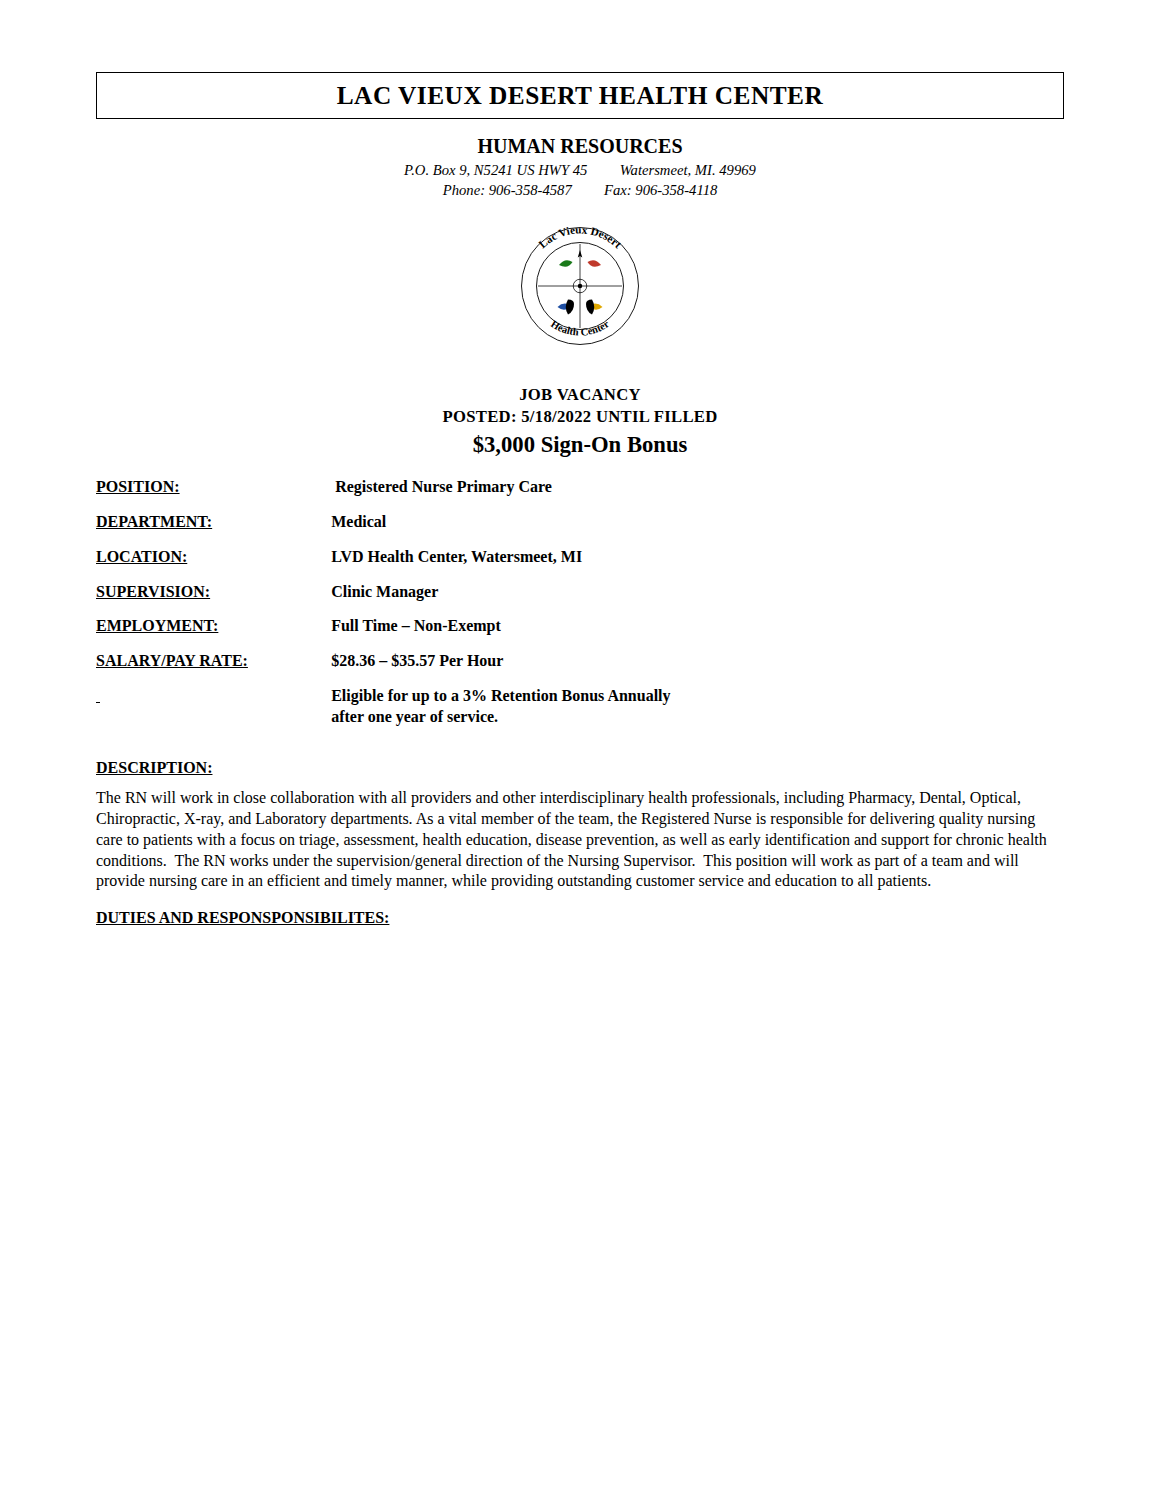LAC VIEUX DESERT HEALTH CENTER
HUMAN RESOURCES
P.O. Box 9, N5241 US HWY 45 Watersmeet, MI. 49969
Phone: 906-358-4587 Fax: 906-358-4118
Lac Vieux Desert Health Center
JOB VACANCY
POSTED: 5/18/2022 UNTIL FILLED
$3,000 Sign-On Bonus
| POSITION: | Registered Nurse Primary Care |
| DEPARTMENT: | Medical |
| LOCATION: | LVD Health Center, Watersmeet, MI |
| SUPERVISION: | Clinic Manager |
| EMPLOYMENT: | Full Time – Non-Exempt |
| SALARY/PAY RATE: | $28.36 – $35.57 Per Hour |
| | Eligible for up to a 3% Retention Bonus Annually after one year of service. |
DESCRIPTION:
The RN will work in close collaboration with all providers and other interdisciplinary health professionals, including Pharmacy, Dental, Optical, Chiropractic, X-ray, and Laboratory departments. As a vital member of the team, the Registered Nurse is responsible for delivering quality nursing care to patients with a focus on triage, assessment, health education, disease prevention, as well as early identification and support for chronic health conditions. The RN works under the supervision/general direction of the Nursing Supervisor. This position will work as part of a team and will provide nursing care in an efficient and timely manner, while providing outstanding customer service and education to all patients.
DUTIES AND RESPONSPONSIBILITES: